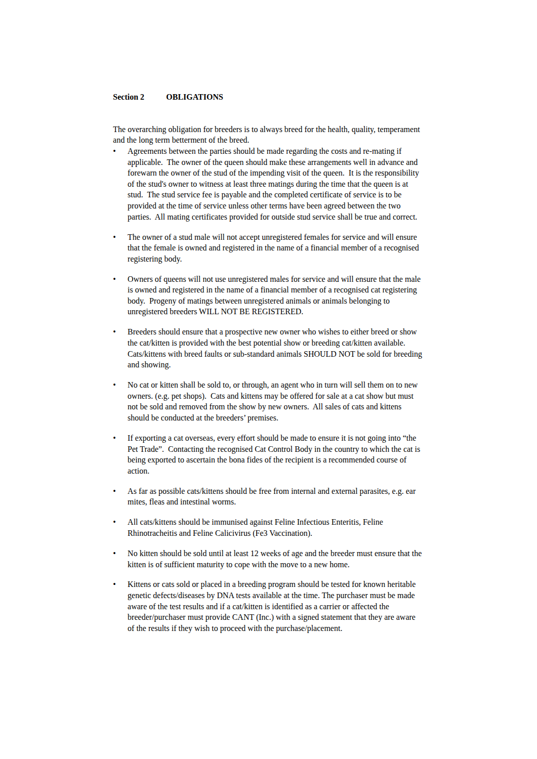Section 2 OBLIGATIONS
The overarching obligation for breeders is to always breed for the health, quality, temperament and the long term betterment of the breed.
Agreements between the parties should be made regarding the costs and re-mating if applicable. The owner of the queen should make these arrangements well in advance and forewarn the owner of the stud of the impending visit of the queen. It is the responsibility of the stud's owner to witness at least three matings during the time that the queen is at stud. The stud service fee is payable and the completed certificate of service is to be provided at the time of service unless other terms have been agreed between the two parties. All mating certificates provided for outside stud service shall be true and correct.
The owner of a stud male will not accept unregistered females for service and will ensure that the female is owned and registered in the name of a financial member of a recognised registering body.
Owners of queens will not use unregistered males for service and will ensure that the male is owned and registered in the name of a financial member of a recognised cat registering body. Progeny of matings between unregistered animals or animals belonging to unregistered breeders WILL NOT BE REGISTERED.
Breeders should ensure that a prospective new owner who wishes to either breed or show the cat/kitten is provided with the best potential show or breeding cat/kitten available. Cats/kittens with breed faults or sub-standard animals SHOULD NOT be sold for breeding and showing.
No cat or kitten shall be sold to, or through, an agent who in turn will sell them on to new owners. (e.g. pet shops). Cats and kittens may be offered for sale at a cat show but must not be sold and removed from the show by new owners. All sales of cats and kittens should be conducted at the breeders’ premises.
If exporting a cat overseas, every effort should be made to ensure it is not going into “the Pet Trade”. Contacting the recognised Cat Control Body in the country to which the cat is being exported to ascertain the bona fides of the recipient is a recommended course of action.
As far as possible cats/kittens should be free from internal and external parasites, e.g. ear mites, fleas and intestinal worms.
All cats/kittens should be immunised against Feline Infectious Enteritis, Feline Rhinotracheitis and Feline Calicivirus (Fe3 Vaccination).
No kitten should be sold until at least 12 weeks of age and the breeder must ensure that the kitten is of sufficient maturity to cope with the move to a new home.
Kittens or cats sold or placed in a breeding program should be tested for known heritable genetic defects/diseases by DNA tests available at the time. The purchaser must be made aware of the test results and if a cat/kitten is identified as a carrier or affected the breeder/purchaser must provide CANT (Inc.) with a signed statement that they are aware of the results if they wish to proceed with the purchase/placement.